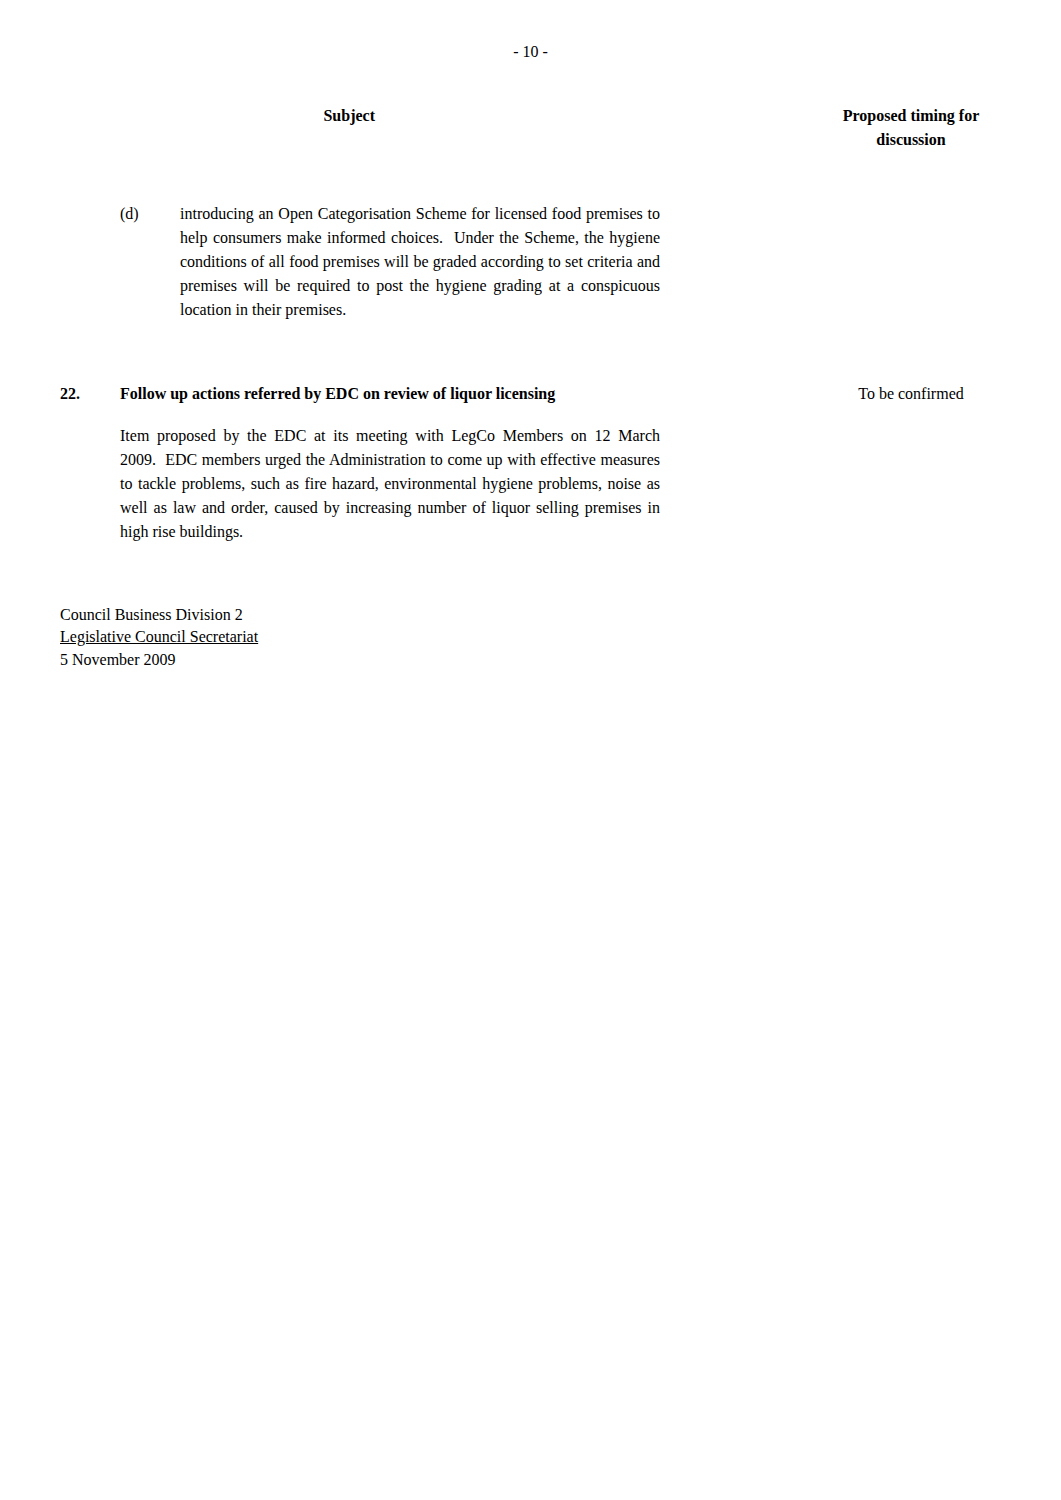- 10 -
Subject
Proposed timing for
discussion
(d)
introducing an Open Categorisation Scheme for licensed food premises to help consumers make informed choices. Under the Scheme, the hygiene conditions of all food premises will be graded according to set criteria and premises will be required to post the hygiene grading at a conspicuous location in their premises.
22.
Follow up actions referred by EDC on review of liquor licensing
Item proposed by the EDC at its meeting with LegCo Members on 12 March 2009. EDC members urged the Administration to come up with effective measures to tackle problems, such as fire hazard, environmental hygiene problems, noise as well as law and order, caused by increasing number of liquor selling premises in high rise buildings.
To be confirmed
Council Business Division 2
Legislative Council Secretariat
5 November 2009